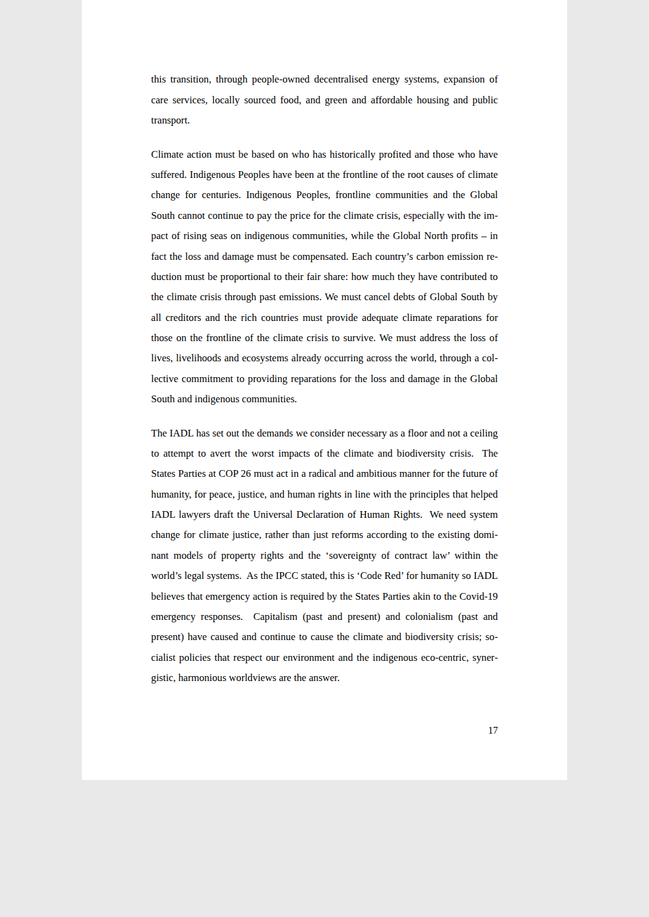this transition, through people-owned decentralised energy systems, expansion of care services, locally sourced food, and green and affordable housing and public transport.
Climate action must be based on who has historically profited and those who have suffered. Indigenous Peoples have been at the frontline of the root causes of climate change for centuries. Indigenous Peoples, frontline communities and the Global South cannot continue to pay the price for the climate crisis, especially with the impact of rising seas on indigenous communities, while the Global North profits – in fact the loss and damage must be compensated. Each country’s carbon emission reduction must be proportional to their fair share: how much they have contributed to the climate crisis through past emissions. We must cancel debts of Global South by all creditors and the rich countries must provide adequate climate reparations for those on the frontline of the climate crisis to survive. We must address the loss of lives, livelihoods and ecosystems already occurring across the world, through a collective commitment to providing reparations for the loss and damage in the Global South and indigenous communities.
The IADL has set out the demands we consider necessary as a floor and not a ceiling to attempt to avert the worst impacts of the climate and biodiversity crisis. The States Parties at COP 26 must act in a radical and ambitious manner for the future of humanity, for peace, justice, and human rights in line with the principles that helped IADL lawyers draft the Universal Declaration of Human Rights. We need system change for climate justice, rather than just reforms according to the existing dominant models of property rights and the ‘sovereignty of contract law’ within the world’s legal systems. As the IPCC stated, this is ‘Code Red’ for humanity so IADL believes that emergency action is required by the States Parties akin to the Covid-19 emergency responses. Capitalism (past and present) and colonialism (past and present) have caused and continue to cause the climate and biodiversity crisis; socialist policies that respect our environment and the indigenous eco-centric, synergistic, harmonious worldviews are the answer.
17